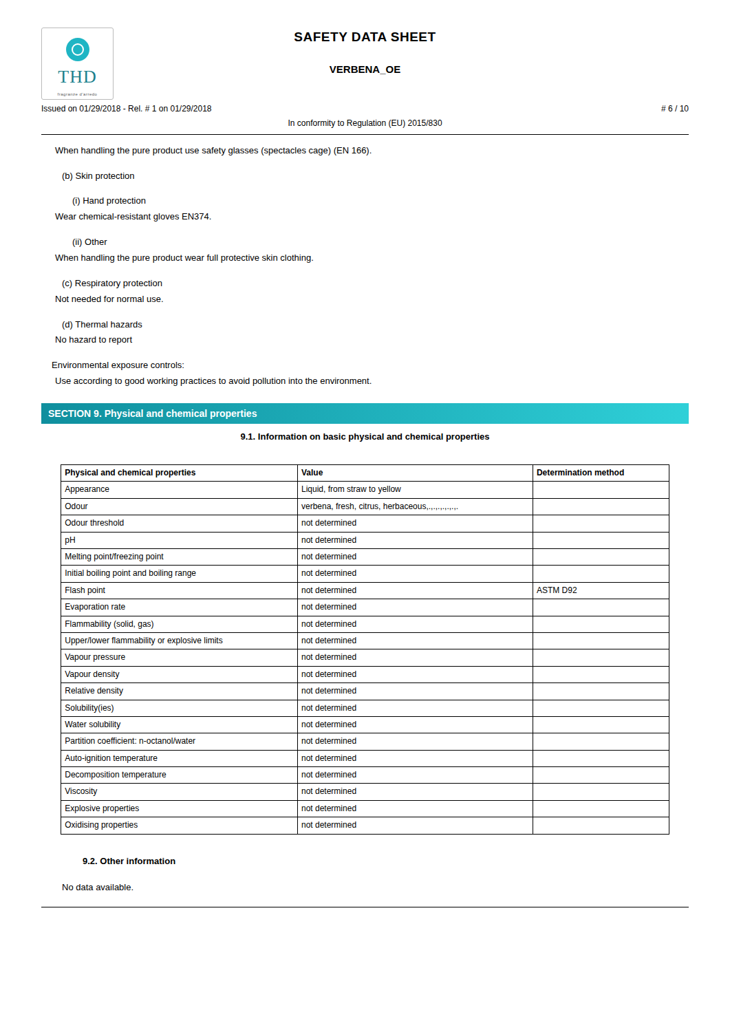THD
fragranze d'arredo
SAFETY DATA SHEET
VERBENA_OE
Issued on 01/29/2018 - Rel. # 1 on 01/29/2018 # 6 / 10
In conformity to Regulation (EU) 2015/830
When handling the pure product use safety glasses (spectacles cage) (EN 166).
(b) Skin protection
(i) Hand protection
Wear chemical-resistant gloves EN374.
(ii) Other
When handling the pure product wear full protective skin clothing.
(c) Respiratory protection
Not needed for normal use.
(d) Thermal hazards
No hazard to report
Environmental exposure controls:
Use according to good working practices to avoid pollution into the environment.
SECTION 9. Physical and chemical properties
9.1. Information on basic physical and chemical properties
| Physical and chemical properties | Value | Determination method |
| --- | --- | --- |
| Appearance | Liquid, from straw to yellow | |
| Odour | verbena, fresh, citrus, herbaceous,.,.,.,.,.,.,. | |
| Odour threshold | not determined | |
| pH | not determined | |
| Melting point/freezing point | not determined | |
| Initial boiling point and boiling range | not determined | |
| Flash point | not determined | ASTM D92 |
| Evaporation rate | not determined | |
| Flammability (solid, gas) | not determined | |
| Upper/lower flammability or explosive limits | not determined | |
| Vapour pressure | not determined | |
| Vapour density | not determined | |
| Relative density | not determined | |
| Solubility(ies) | not determined | |
| Water solubility | not determined | |
| Partition coefficient: n-octanol/water | not determined | |
| Auto-ignition temperature | not determined | |
| Decomposition temperature | not determined | |
| Viscosity | not determined | |
| Explosive properties | not determined | |
| Oxidising properties | not determined | |
9.2. Other information
No data available.